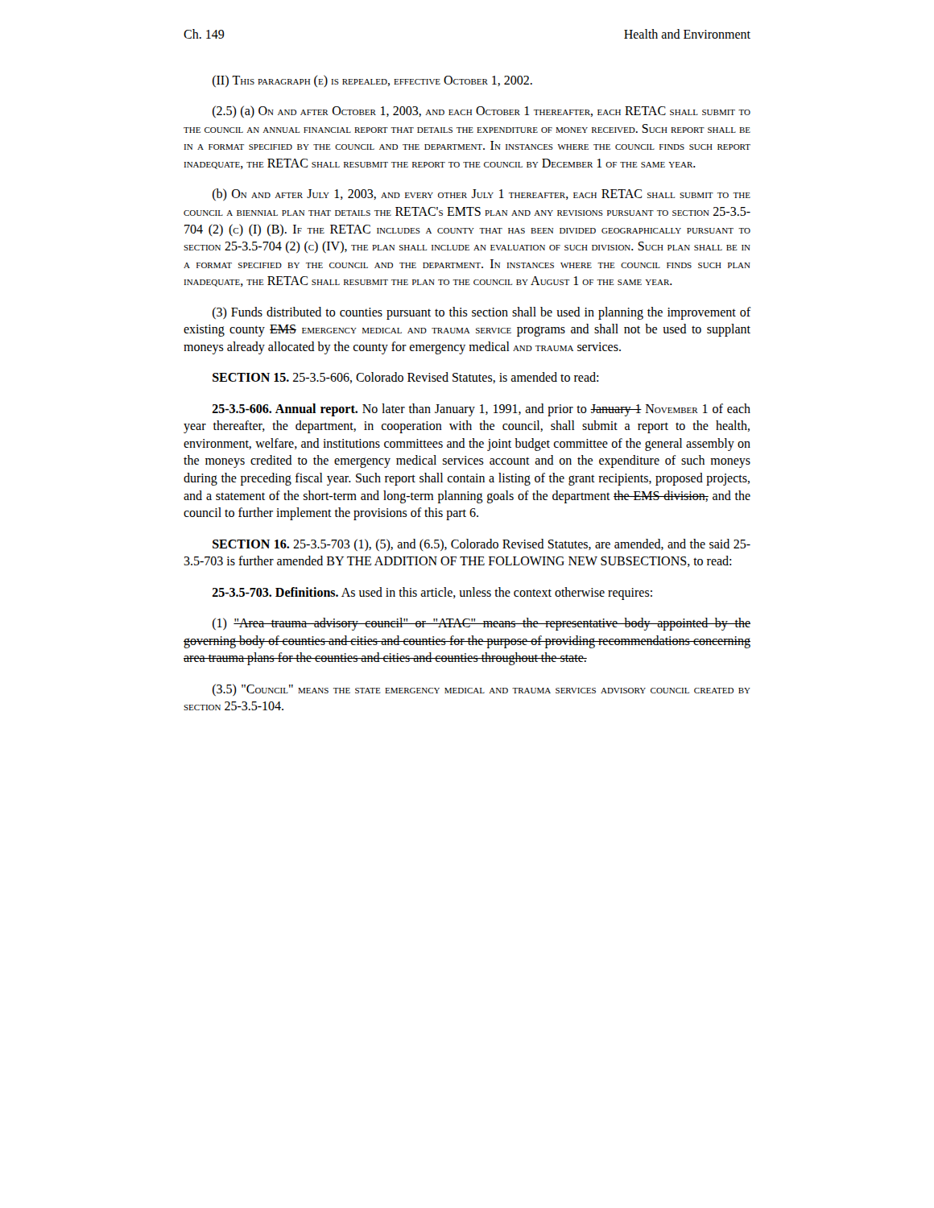Ch. 149 Health and Environment
(II) This paragraph (e) is repealed, effective October 1, 2002.
(2.5) (a) On and after October 1, 2003, and each October 1 thereafter, each RETAC shall submit to the council an annual financial report that details the expenditure of money received. Such report shall be in a format specified by the council and the department. In instances where the council finds such report inadequate, the RETAC shall resubmit the report to the council by December 1 of the same year.
(b) On and after July 1, 2003, and every other July 1 thereafter, each RETAC shall submit to the council a biennial plan that details the RETAC's EMTS plan and any revisions pursuant to section 25-3.5-704 (2) (c) (I) (B). If the RETAC includes a county that has been divided geographically pursuant to section 25-3.5-704 (2) (c) (IV), the plan shall include an evaluation of such division. Such plan shall be in a format specified by the council and the department. In instances where the council finds such plan inadequate, the RETAC shall resubmit the plan to the council by August 1 of the same year.
(3) Funds distributed to counties pursuant to this section shall be used in planning the improvement of existing county EMS emergency medical and trauma service programs and shall not be used to supplant moneys already allocated by the county for emergency medical and trauma services.
SECTION 15. 25-3.5-606, Colorado Revised Statutes, is amended to read:
25-3.5-606. Annual report. No later than January 1, 1991, and prior to January 1 November 1 of each year thereafter, the department, in cooperation with the council, shall submit a report to the health, environment, welfare, and institutions committees and the joint budget committee of the general assembly on the moneys credited to the emergency medical services account and on the expenditure of such moneys during the preceding fiscal year. Such report shall contain a listing of the grant recipients, proposed projects, and a statement of the short-term and long-term planning goals of the department the EMS division, and the council to further implement the provisions of this part 6.
SECTION 16. 25-3.5-703 (1), (5), and (6.5), Colorado Revised Statutes, are amended, and the said 25-3.5-703 is further amended BY THE ADDITION OF THE FOLLOWING NEW SUBSECTIONS, to read:
25-3.5-703. Definitions. As used in this article, unless the context otherwise requires:
(1) "Area trauma advisory council" or "ATAC" means the representative body appointed by the governing body of counties and cities and counties for the purpose of providing recommendations concerning area trauma plans for the counties and cities and counties throughout the state.
(3.5) "Council" means the state emergency medical and trauma services advisory council created by section 25-3.5-104.